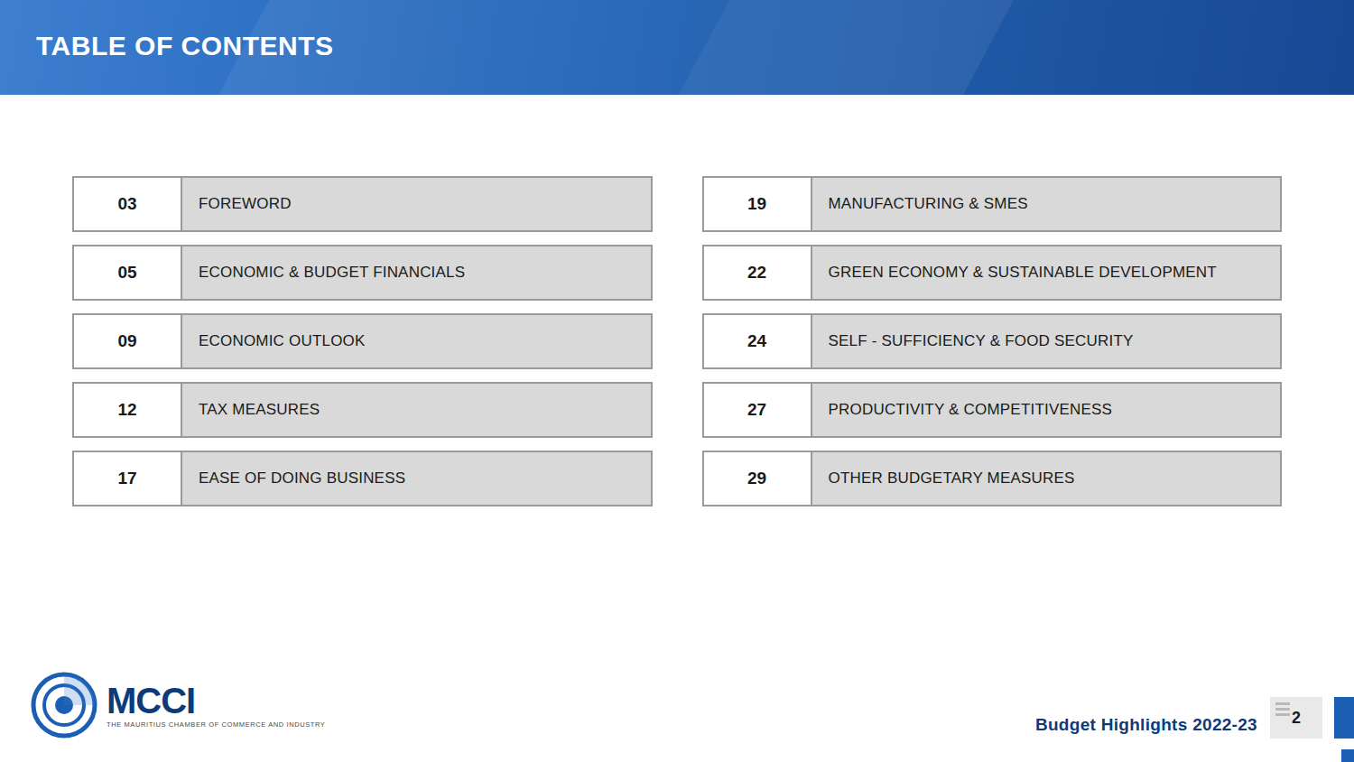Table of Contents
03 Foreword
05 Economic & Budget Financials
09 Economic Outlook
12 Tax Measures
17 Ease of Doing Business
19 Manufacturing & SMEs
22 Green Economy & Sustainable Development
24 Self - Sufficiency & Food Security
27 Productivity & Competitiveness
29 Other Budgetary Measures
MCCI The Mauritius Chamber of Commerce and Industry
Budget Highlights 2022-23
2